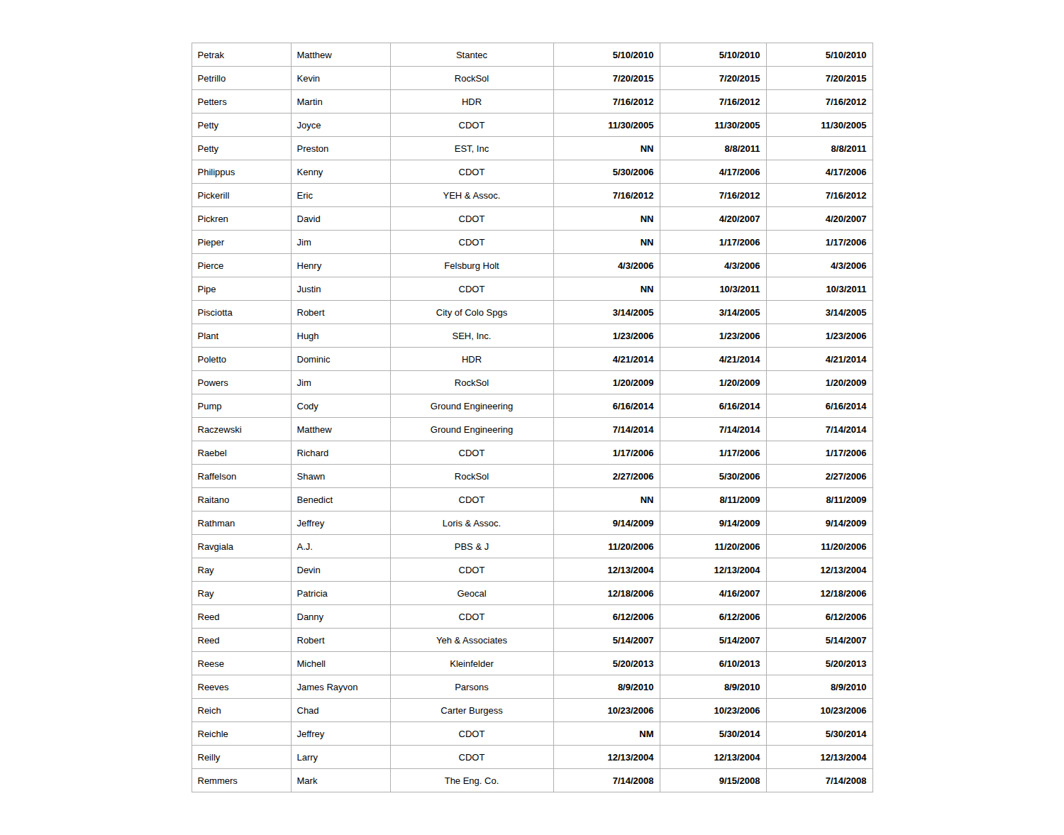| Petrak | Matthew | Stantec | 5/10/2010 | 5/10/2010 | 5/10/2010 |
| Petrillo | Kevin | RockSol | 7/20/2015 | 7/20/2015 | 7/20/2015 |
| Petters | Martin | HDR | 7/16/2012 | 7/16/2012 | 7/16/2012 |
| Petty | Joyce | CDOT | 11/30/2005 | 11/30/2005 | 11/30/2005 |
| Petty | Preston | EST, Inc | NN | 8/8/2011 | 8/8/2011 |
| Philippus | Kenny | CDOT | 5/30/2006 | 4/17/2006 | 4/17/2006 |
| Pickerill | Eric | YEH & Assoc. | 7/16/2012 | 7/16/2012 | 7/16/2012 |
| Pickren | David | CDOT | NN | 4/20/2007 | 4/20/2007 |
| Pieper | Jim | CDOT | NN | 1/17/2006 | 1/17/2006 |
| Pierce | Henry | Felsburg Holt | 4/3/2006 | 4/3/2006 | 4/3/2006 |
| Pipe | Justin | CDOT | NN | 10/3/2011 | 10/3/2011 |
| Pisciotta | Robert | City of Colo Spgs | 3/14/2005 | 3/14/2005 | 3/14/2005 |
| Plant | Hugh | SEH, Inc. | 1/23/2006 | 1/23/2006 | 1/23/2006 |
| Poletto | Dominic | HDR | 4/21/2014 | 4/21/2014 | 4/21/2014 |
| Powers | Jim | RockSol | 1/20/2009 | 1/20/2009 | 1/20/2009 |
| Pump | Cody | Ground Engineering | 6/16/2014 | 6/16/2014 | 6/16/2014 |
| Raczewski | Matthew | Ground Engineering | 7/14/2014 | 7/14/2014 | 7/14/2014 |
| Raebel | Richard | CDOT | 1/17/2006 | 1/17/2006 | 1/17/2006 |
| Raffelson | Shawn | RockSol | 2/27/2006 | 5/30/2006 | 2/27/2006 |
| Raitano | Benedict | CDOT | NN | 8/11/2009 | 8/11/2009 |
| Rathman | Jeffrey | Loris & Assoc. | 9/14/2009 | 9/14/2009 | 9/14/2009 |
| Ravgiala | A.J. | PBS & J | 11/20/2006 | 11/20/2006 | 11/20/2006 |
| Ray | Devin | CDOT | 12/13/2004 | 12/13/2004 | 12/13/2004 |
| Ray | Patricia | Geocal | 12/18/2006 | 4/16/2007 | 12/18/2006 |
| Reed | Danny | CDOT | 6/12/2006 | 6/12/2006 | 6/12/2006 |
| Reed | Robert | Yeh & Associates | 5/14/2007 | 5/14/2007 | 5/14/2007 |
| Reese | Michell | Kleinfelder | 5/20/2013 | 6/10/2013 | 5/20/2013 |
| Reeves | James Rayvon | Parsons | 8/9/2010 | 8/9/2010 | 8/9/2010 |
| Reich | Chad | Carter Burgess | 10/23/2006 | 10/23/2006 | 10/23/2006 |
| Reichle | Jeffrey | CDOT | NM | 5/30/2014 | 5/30/2014 |
| Reilly | Larry | CDOT | 12/13/2004 | 12/13/2004 | 12/13/2004 |
| Remmers | Mark | The Eng. Co. | 7/14/2008 | 9/15/2008 | 7/14/2008 |